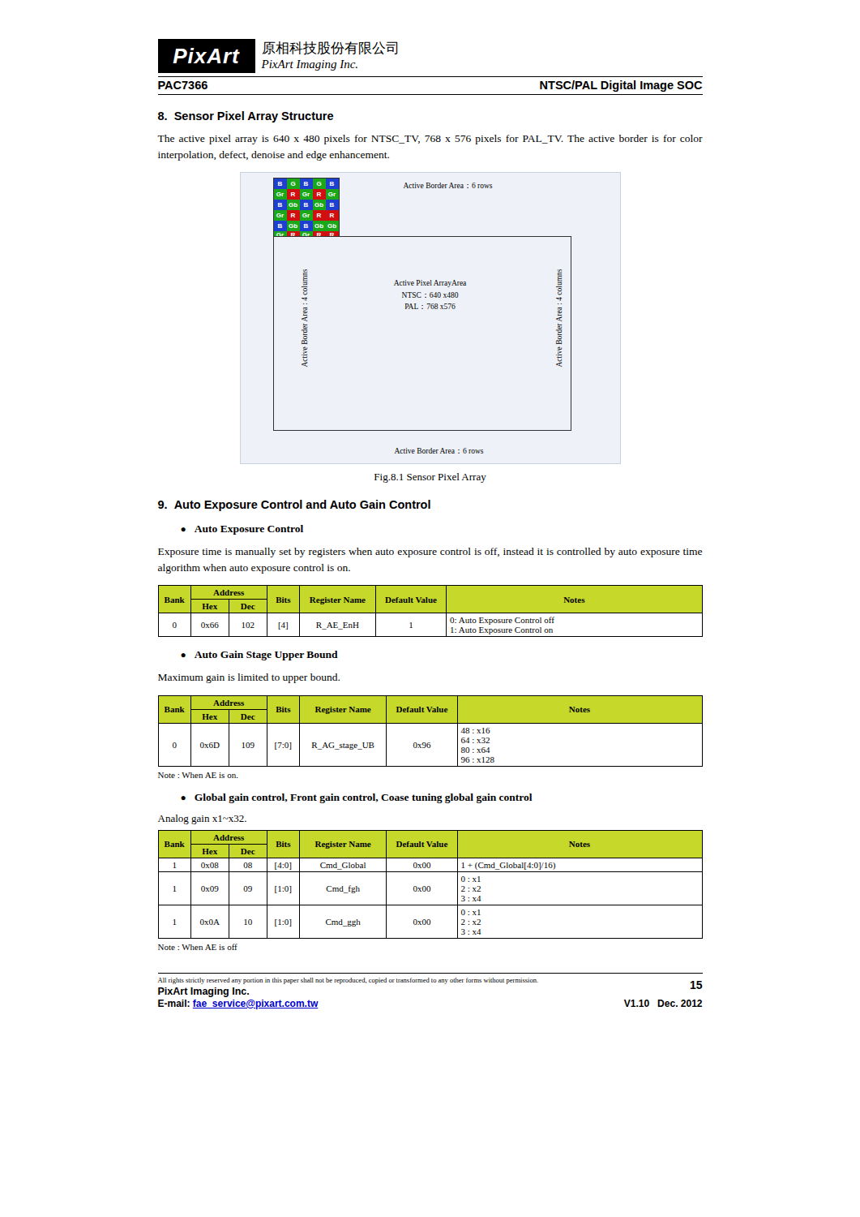PixArt
原相科技股份有限公司
PixArt Imaging Inc.
PAC7366
NTSC/PAL Digital Image SOC
8. Sensor Pixel Array Structure
The active pixel array is 640 x 480 pixels for NTSC_TV, 768 x 576 pixels for PAL_TV. The active border is for color interpolation, defect, denoise and edge enhancement.
B
G
B
G
B
Gr
R
Gr
R
Gr
B
Gb
B
Gb
B
Gr
R
Gr
R
R
B
Gb
B
Gb
Gb
Gr
R
Gr
R
R
Active Border Area：6 rows
Active Pixel ArrayArea
NTSC：640 x480
PAL：768 x576
Active Border Area : 4 columns
Active Border Area : 4 columns
Active Border Area：6 rows
Fig.8.1 Sensor Pixel Array
9. Auto Exposure Control and Auto Gain Control
●Auto Exposure Control
Exposure time is manually set by registers when auto exposure control is off, instead it is controlled by auto exposure time algorithm when auto exposure control is on.
| Bank | Address | Bits | Register Name | Default Value | Notes |
| --- | --- | --- | --- | --- | --- |
| Hex | Dec |
| 0 | 0x66 | 102 | [4] | R_AE_EnH | 1 | 0: Auto Exposure Control off 1: Auto Exposure Control on |
●Auto Gain Stage Upper Bound
Maximum gain is limited to upper bound.
| Bank | Address | Bits | Register Name | Default Value | Notes |
| --- | --- | --- | --- | --- | --- |
| Hex | Dec |
| 0 | 0x6D | 109 | [7:0] | R_AG_stage_UB | 0x96 | 48 : x16 64 : x32 80 : x64 96 : x128 |
Note : When AE is on.
●Global gain control, Front gain control, Coase tuning global gain control
Analog gain x1~x32.
| Bank | Address | Bits | Register Name | Default Value | Notes |
| --- | --- | --- | --- | --- | --- |
| Hex | Dec |
| 1 | 0x08 | 08 | [4:0] | Cmd_Global | 0x00 | 1 + (Cmd_Global[4:0]/16) |
| 1 | 0x09 | 09 | [1:0] | Cmd_fgh | 0x00 | 0 : x1 2 : x2 3 : x4 |
| 1 | 0x0A | 10 | [1:0] | Cmd_ggh | 0x00 | 0 : x1 2 : x2 3 : x4 |
Note : When AE is off
All rights strictly reserved any portion in this paper shall not be reproduced, copied or transformed to any other forms without permission.
PixArt Imaging Inc.
E-mail: fae_service@pixart.com.tw
15
V1.10 Dec. 2012